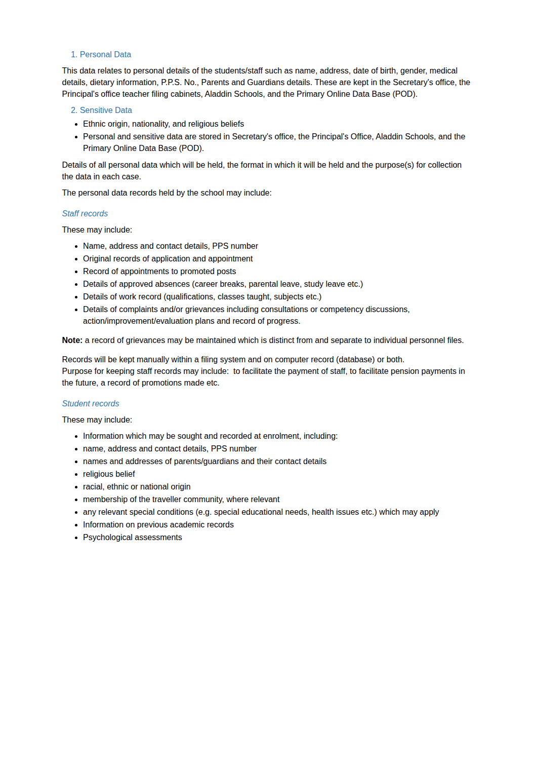Personal Data
This data relates to personal details of the students/staff such as name, address, date of birth, gender, medical details, dietary information, P.P.S. No., Parents and Guardians details. These are kept in the Secretary's office, the Principal's office teacher filing cabinets, Aladdin Schools, and the Primary Online Data Base (POD).
Sensitive Data
Ethnic origin, nationality, and religious beliefs
Personal and sensitive data are stored in Secretary's office, the Principal's Office, Aladdin Schools, and the Primary Online Data Base (POD).
Details of all personal data which will be held, the format in which it will be held and the purpose(s) for collection the data in each case.
The personal data records held by the school may include:
Staff records
These may include:
Name, address and contact details, PPS number
Original records of application and appointment
Record of appointments to promoted posts
Details of approved absences (career breaks, parental leave, study leave etc.)
Details of work record (qualifications, classes taught, subjects etc.)
Details of complaints and/or grievances including consultations or competency discussions, action/improvement/evaluation plans and record of progress.
Note: a record of grievances may be maintained which is distinct from and separate to individual personnel files.
Records will be kept manually within a filing system and on computer record (database) or both.
Purpose for keeping staff records may include: to facilitate the payment of staff, to facilitate pension payments in the future, a record of promotions made etc.
Student records
These may include:
Information which may be sought and recorded at enrolment, including:
name, address and contact details, PPS number
names and addresses of parents/guardians and their contact details
religious belief
racial, ethnic or national origin
membership of the traveller community, where relevant
any relevant special conditions (e.g. special educational needs, health issues etc.) which may apply
Information on previous academic records
Psychological assessments